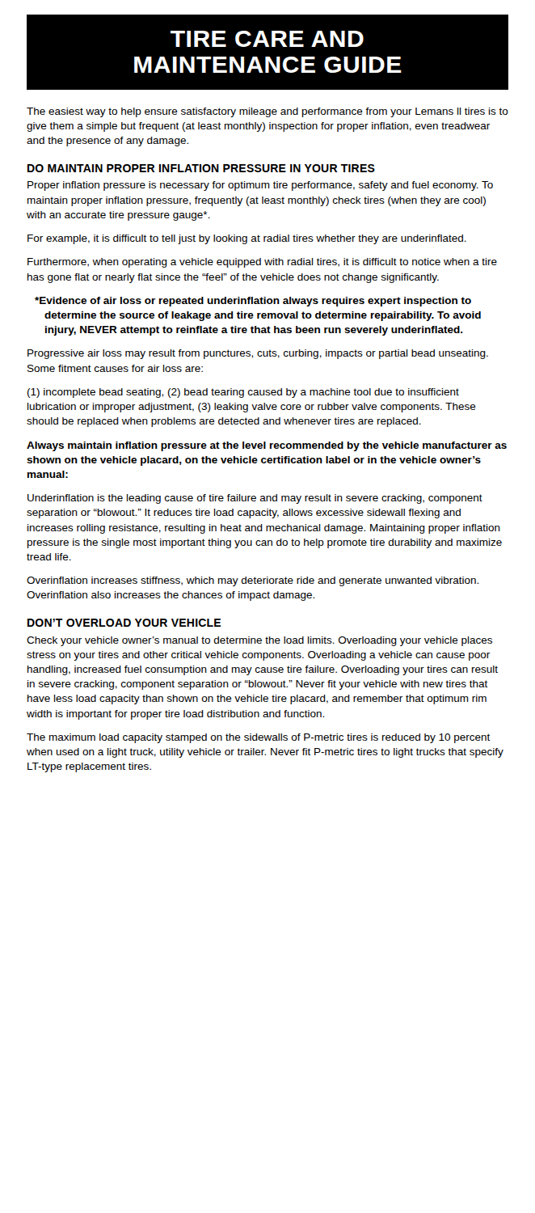Tire Care and
Maintenance Guide
The easiest way to help ensure satisfactory mileage and performance from your Lemans ll tires is to give them a simple but frequent (at least monthly) inspection for proper inflation, even treadwear and the presence of any damage.
Do maintain proper inflation pressure in your tires
Proper inflation pressure is necessary for optimum tire performance, safety and fuel economy. To maintain proper inflation pressure, frequently (at least monthly) check tires (when they are cool) with an accurate tire pressure gauge*.
For example, it is difficult to tell just by looking at radial tires whether they are underinflated.
Furthermore, when operating a vehicle equipped with radial tires, it is difficult to notice when a tire has gone flat or nearly flat since the “feel” of the vehicle does not change significantly.
*Evidence of air loss or repeated underinflation always requires expert inspection to determine the source of leakage and tire removal to determine repairability. To avoid injury, NEVER attempt to reinflate a tire that has been run severely underinflated.
Progressive air loss may result from punctures, cuts, curbing, impacts or partial bead unseating. Some fitment causes for air loss are:
(1) incomplete bead seating, (2) bead tearing caused by a machine tool due to insufficient lubrication or improper adjustment, (3) leaking valve core or rubber valve components. These should be replaced when problems are detected and whenever tires are replaced.
Always maintain inflation pressure at the level recommended by the vehicle manufacturer as shown on the vehicle placard, on the vehicle certification label or in the vehicle owner’s manual:
Underinflation is the leading cause of tire failure and may result in severe cracking, component separation or “blowout.” It reduces tire load capacity, allows excessive sidewall flexing and increases rolling resistance, resulting in heat and mechanical damage. Maintaining proper inflation pressure is the single most important thing you can do to help promote tire durability and maximize tread life.
Overinflation increases stiffness, which may deteriorate ride and generate unwanted vibration. Overinflation also increases the chances of impact damage.
Don’t overload your vehicle
Check your vehicle owner’s manual to determine the load limits. Overloading your vehicle places stress on your tires and other critical vehicle components. Overloading a vehicle can cause poor handling, increased fuel consumption and may cause tire failure. Overloading your tires can result in severe cracking, component separation or “blowout.” Never fit your vehicle with new tires that have less load capacity than shown on the vehicle tire placard, and remember that optimum rim width is important for proper tire load distribution and function.
The maximum load capacity stamped on the sidewalls of P-metric tires is reduced by 10 percent when used on a light truck, utility vehicle or trailer. Never fit P-metric tires to light trucks that specify LT-type replacement tires.